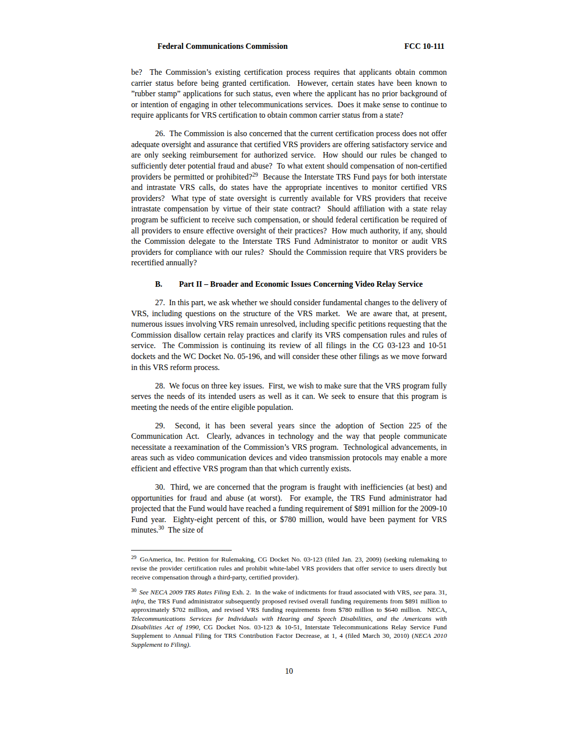Federal Communications Commission FCC 10-111
be? The Commission’s existing certification process requires that applicants obtain common carrier status before being granted certification. However, certain states have been known to ”rubber stamp” applications for such status, even where the applicant has no prior background of or intention of engaging in other telecommunications services. Does it make sense to continue to require applicants for VRS certification to obtain common carrier status from a state?
26. The Commission is also concerned that the current certification process does not offer adequate oversight and assurance that certified VRS providers are offering satisfactory service and are only seeking reimbursement for authorized service. How should our rules be changed to sufficiently deter potential fraud and abuse? To what extent should compensation of non-certified providers be permitted or prohibited?29 Because the Interstate TRS Fund pays for both interstate and intrastate VRS calls, do states have the appropriate incentives to monitor certified VRS providers? What type of state oversight is currently available for VRS providers that receive intrastate compensation by virtue of their state contract? Should affiliation with a state relay program be sufficient to receive such compensation, or should federal certification be required of all providers to ensure effective oversight of their practices? How much authority, if any, should the Commission delegate to the Interstate TRS Fund Administrator to monitor or audit VRS providers for compliance with our rules? Should the Commission require that VRS providers be recertified annually?
B. Part II – Broader and Economic Issues Concerning Video Relay Service
27. In this part, we ask whether we should consider fundamental changes to the delivery of VRS, including questions on the structure of the VRS market. We are aware that, at present, numerous issues involving VRS remain unresolved, including specific petitions requesting that the Commission disallow certain relay practices and clarify its VRS compensation rules and rules of service. The Commission is continuing its review of all filings in the CG 03-123 and 10-51 dockets and the WC Docket No. 05-196, and will consider these other filings as we move forward in this VRS reform process.
28. We focus on three key issues. First, we wish to make sure that the VRS program fully serves the needs of its intended users as well as it can. We seek to ensure that this program is meeting the needs of the entire eligible population.
29. Second, it has been several years since the adoption of Section 225 of the Communication Act. Clearly, advances in technology and the way that people communicate necessitate a reexamination of the Commission’s VRS program. Technological advancements, in areas such as video communication devices and video transmission protocols may enable a more efficient and effective VRS program than that which currently exists.
30. Third, we are concerned that the program is fraught with inefficiencies (at best) and opportunities for fraud and abuse (at worst). For example, the TRS Fund administrator had projected that the Fund would have reached a funding requirement of $891 million for the 2009-10 Fund year. Eighty-eight percent of this, or $780 million, would have been payment for VRS minutes.30 The size of
29 GoAmerica, Inc. Petition for Rulemaking, CG Docket No. 03-123 (filed Jan. 23, 2009) (seeking rulemaking to revise the provider certification rules and prohibit white-label VRS providers that offer service to users directly but receive compensation through a third-party, certified provider).
30 See NECA 2009 TRS Rates Filing Exh. 2. In the wake of indictments for fraud associated with VRS, see para. 31, infra, the TRS Fund administrator subsequently proposed revised overall funding requirements from $891 million to approximately $702 million, and revised VRS funding requirements from $780 million to $640 million. NECA, Telecommunications Services for Individuals with Hearing and Speech Disabilities, and the Americans with Disabilities Act of 1990, CG Docket Nos. 03-123 & 10-51, Interstate Telecommunications Relay Service Fund Supplement to Annual Filing for TRS Contribution Factor Decrease, at 1, 4 (filed March 30, 2010) (NECA 2010 Supplement to Filing).
10